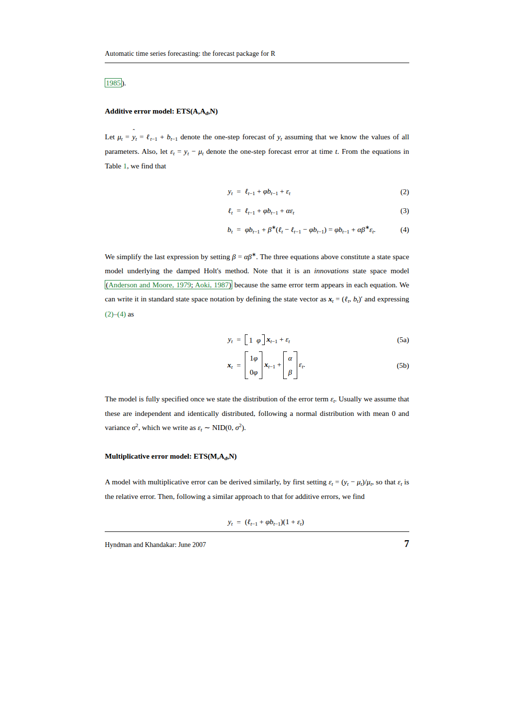Automatic time series forecasting: the forecast package for R
1985).
Additive error model: ETS(A,Ad,N)
Let μt = ˆy t = ℓt−1 + bt−1 denote the one-step forecast of yt assuming that we know the values of all parameters. Also, let εt = yt − μt denote the one-step forecast error at time t. From the equations in Table 1, we find that
| y t | = | ℓ t −1 + φb t −1 + ε t | (2) |
| ℓ t | = | ℓ t −1 + φb t −1 + αε t | (3) |
| b t | = | φb t −1 + β ∗ ( ℓ t − ℓ t −1 − φb t −1 ) = φb t −1 + αβ ∗ ε t . | (4) |
We simplify the last expression by setting β = αβ∗. The three equations above constitute a state space model underlying the damped Holt's method. Note that it is an innovations state space model (Anderson and Moore, 1979; Aoki, 1987) because the same error term appears in each equation. We can write it in standard state space notation by defining the state vector as xt = (ℓt, bt)′ and expressing (2)–(4) as
| y t | = | 1 φ x t −1 + ε t | (5a) |
| x t | = | / 1 / φ / / 0 / φ / x t −1 + / α / / β / ε t . | (5b) |
The model is fully specified once we state the distribution of the error term εt. Usually we assume that these are independent and identically distributed, following a normal distribution with mean 0 and variance σ 2, which we write as εt ∼ NID(0, σ 2).
Multiplicative error model: ETS(M,Ad,N)
A model with multiplicative error can be derived similarly, by first setting εt = (yt − μt)/μt, so that εt is the relative error. Then, following a similar approach to that for additive errors, we find
| y t | = | ( ℓ t −1 + φb t −1 )(1 + ε t ) | |
Hyndman and Khandakar: June 2007 7